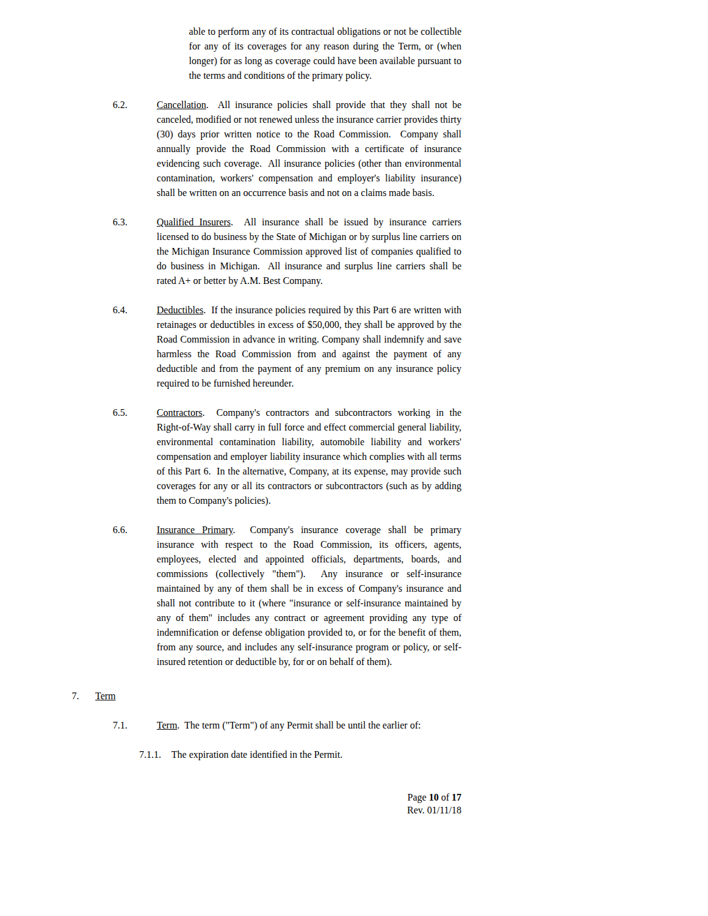able to perform any of its contractual obligations or not be collectible for any of its coverages for any reason during the Term, or (when longer) for as long as coverage could have been available pursuant to the terms and conditions of the primary policy.
6.2.
Cancellation. All insurance policies shall provide that they shall not be canceled, modified or not renewed unless the insurance carrier provides thirty (30) days prior written notice to the Road Commission. Company shall annually provide the Road Commission with a certificate of insurance evidencing such coverage. All insurance policies (other than environmental contamination, workers' compensation and employer's liability insurance) shall be written on an occurrence basis and not on a claims made basis.
6.3.
Qualified Insurers. All insurance shall be issued by insurance carriers licensed to do business by the State of Michigan or by surplus line carriers on the Michigan Insurance Commission approved list of companies qualified to do business in Michigan. All insurance and surplus line carriers shall be rated A+ or better by A.M. Best Company.
6.4.
Deductibles. If the insurance policies required by this Part 6 are written with retainages or deductibles in excess of $50,000, they shall be approved by the Road Commission in advance in writing. Company shall indemnify and save harmless the Road Commission from and against the payment of any deductible and from the payment of any premium on any insurance policy required to be furnished hereunder.
6.5.
Contractors. Company's contractors and subcontractors working in the Right-of-Way shall carry in full force and effect commercial general liability, environmental contamination liability, automobile liability and workers' compensation and employer liability insurance which complies with all terms of this Part 6. In the alternative, Company, at its expense, may provide such coverages for any or all its contractors or subcontractors (such as by adding them to Company's policies).
6.6.
Insurance Primary. Company's insurance coverage shall be primary insurance with respect to the Road Commission, its officers, agents, employees, elected and appointed officials, departments, boards, and commissions (collectively "them"). Any insurance or self-insurance maintained by any of them shall be in excess of Company's insurance and shall not contribute to it (where "insurance or self-insurance maintained by any of them" includes any contract or agreement providing any type of indemnification or defense obligation provided to, or for the benefit of them, from any source, and includes any self-insurance program or policy, or self-insured retention or deductible by, for or on behalf of them).
7.
Term
7.1.
Term. The term ("Term") of any Permit shall be until the earlier of:
7.1.1.
The expiration date identified in the Permit.
Page 10 of 17
Rev. 01/11/18